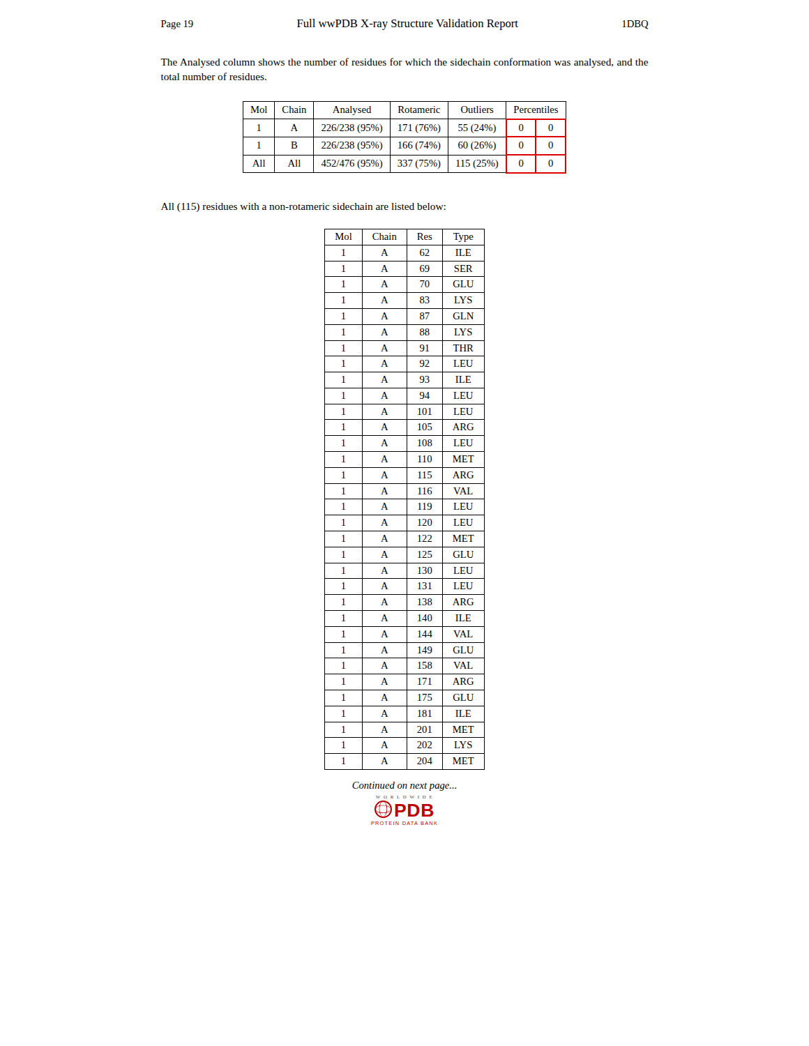Page 19
Full wwPDB X-ray Structure Validation Report
1DBQ
The Analysed column shows the number of residues for which the sidechain conformation was analysed, and the total number of residues.
| Mol | Chain | Analysed | Rotameric | Outliers | Percentiles |
| --- | --- | --- | --- | --- | --- |
| 1 | A | 226/238 (95%) | 171 (76%) | 55 (24%) | 0 | 0 |
| 1 | B | 226/238 (95%) | 166 (74%) | 60 (26%) | 0 | 0 |
| All | All | 452/476 (95%) | 337 (75%) | 115 (25%) | 0 | 0 |
All (115) residues with a non-rotameric sidechain are listed below:
| Mol | Chain | Res | Type |
| --- | --- | --- | --- |
| 1 | A | 62 | ILE |
| 1 | A | 69 | SER |
| 1 | A | 70 | GLU |
| 1 | A | 83 | LYS |
| 1 | A | 87 | GLN |
| 1 | A | 88 | LYS |
| 1 | A | 91 | THR |
| 1 | A | 92 | LEU |
| 1 | A | 93 | ILE |
| 1 | A | 94 | LEU |
| 1 | A | 101 | LEU |
| 1 | A | 105 | ARG |
| 1 | A | 108 | LEU |
| 1 | A | 110 | MET |
| 1 | A | 115 | ARG |
| 1 | A | 116 | VAL |
| 1 | A | 119 | LEU |
| 1 | A | 120 | LEU |
| 1 | A | 122 | MET |
| 1 | A | 125 | GLU |
| 1 | A | 130 | LEU |
| 1 | A | 131 | LEU |
| 1 | A | 138 | ARG |
| 1 | A | 140 | ILE |
| 1 | A | 144 | VAL |
| 1 | A | 149 | GLU |
| 1 | A | 158 | VAL |
| 1 | A | 171 | ARG |
| 1 | A | 175 | GLU |
| 1 | A | 181 | ILE |
| 1 | A | 201 | MET |
| 1 | A | 202 | LYS |
| 1 | A | 204 | MET |
Continued on next page...
W O R L D W I D E
PDB
PROTEIN DATA BANK